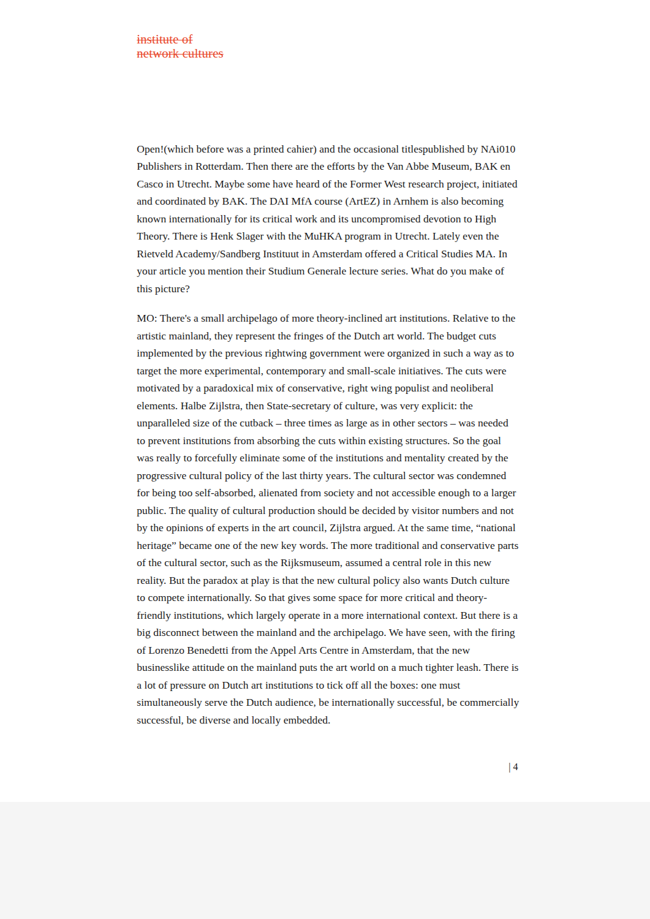institute of network cultures
Open!(which before was a printed cahier) and the occasional titlespublished by NAi010 Publishers in Rotterdam. Then there are the efforts by the Van Abbe Museum, BAK en Casco in Utrecht. Maybe some have heard of the Former West research project, initiated and coordinated by BAK. The DAI MfA course (ArtEZ) in Arnhem is also becoming known internationally for its critical work and its uncompromised devotion to High Theory. There is Henk Slager with the MuHKA program in Utrecht. Lately even the Rietveld Academy/Sandberg Instituut in Amsterdam offered a Critical Studies MA. In your article you mention their Studium Generale lecture series. What do you make of this picture?
MO: There's a small archipelago of more theory-inclined art institutions. Relative to the artistic mainland, they represent the fringes of the Dutch art world. The budget cuts implemented by the previous rightwing government were organized in such a way as to target the more experimental, contemporary and small-scale initiatives. The cuts were motivated by a paradoxical mix of conservative, right wing populist and neoliberal elements. Halbe Zijlstra, then State-secretary of culture, was very explicit: the unparalleled size of the cutback – three times as large as in other sectors – was needed to prevent institutions from absorbing the cuts within existing structures. So the goal was really to forcefully eliminate some of the institutions and mentality created by the progressive cultural policy of the last thirty years. The cultural sector was condemned for being too self-absorbed, alienated from society and not accessible enough to a larger public. The quality of cultural production should be decided by visitor numbers and not by the opinions of experts in the art council, Zijlstra argued. At the same time, “national heritage” became one of the new key words. The more traditional and conservative parts of the cultural sector, such as the Rijksmuseum, assumed a central role in this new reality. But the paradox at play is that the new cultural policy also wants Dutch culture to compete internationally. So that gives some space for more critical and theory-friendly institutions, which largely operate in a more international context. But there is a big disconnect between the mainland and the archipelago. We have seen, with the firing of Lorenzo Benedetti from the Appel Arts Centre in Amsterdam, that the new businesslike attitude on the mainland puts the art world on a much tighter leash. There is a lot of pressure on Dutch art institutions to tick off all the boxes: one must simultaneously serve the Dutch audience, be internationally successful, be commercially successful, be diverse and locally embedded.
| 4